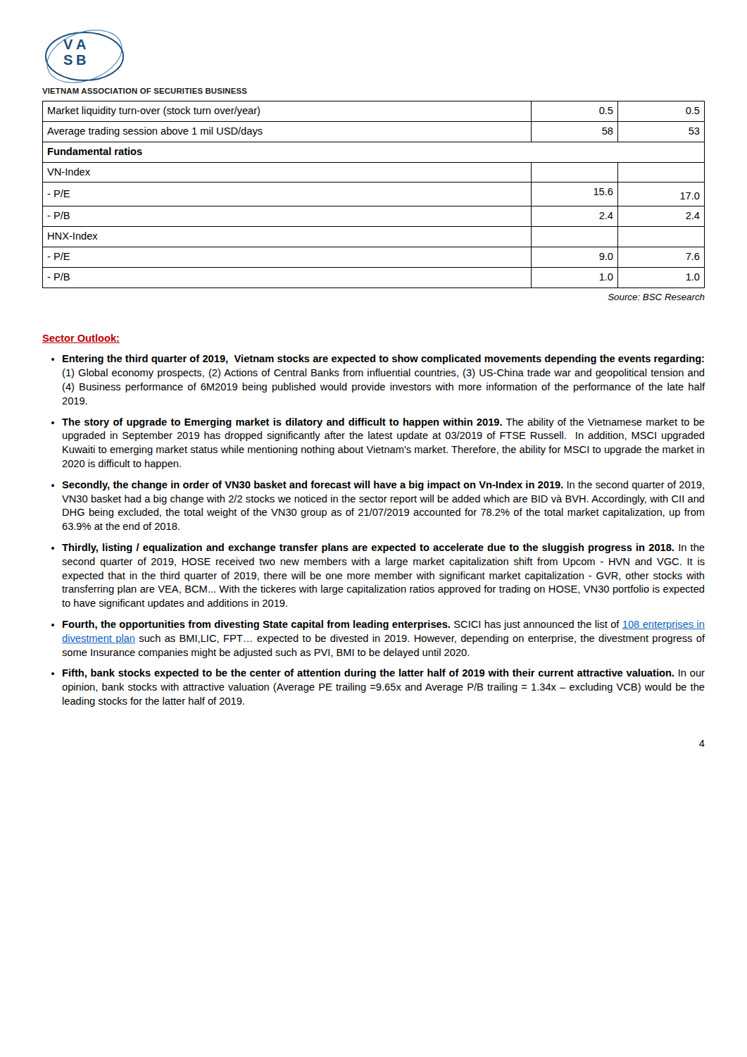V A S B
VIETNAM ASSOCIATION OF SECURITIES BUSINESS
| Market liquidity turn-over (stock turn over/year) | 0.5 | 0.5 |
| Average trading session above 1 mil USD/days | 58 | 53 |
| Fundamental ratios |
| VN-Index | | |
| - P/E | 15.6 | 17.0 |
| - P/B | 2.4 | 2.4 |
| HNX-Index | | |
| - P/E | 9.0 | 7.6 |
| - P/B | 1.0 | 1.0 |
Source: BSC Research
Sector Outlook:
Entering the third quarter of 2019, Vietnam stocks are expected to show complicated movements depending the events regarding: (1) Global economy prospects, (2) Actions of Central Banks from influential countries, (3) US-China trade war and geopolitical tension and (4) Business performance of 6M2019 being published would provide investors with more information of the performance of the late half 2019.
The story of upgrade to Emerging market is dilatory and difficult to happen within 2019. The ability of the Vietnamese market to be upgraded in September 2019 has dropped significantly after the latest update at 03/2019 of FTSE Russell. In addition, MSCI upgraded Kuwaiti to emerging market status while mentioning nothing about Vietnam's market. Therefore, the ability for MSCI to upgrade the market in 2020 is difficult to happen.
Secondly, the change in order of VN30 basket and forecast will have a big impact on Vn-Index in 2019. In the second quarter of 2019, VN30 basket had a big change with 2/2 stocks we noticed in the sector report will be added which are BID và BVH. Accordingly, with CII and DHG being excluded, the total weight of the VN30 group as of 21/07/2019 accounted for 78.2% of the total market capitalization, up from 63.9% at the end of 2018.
Thirdly, listing / equalization and exchange transfer plans are expected to accelerate due to the sluggish progress in 2018. In the second quarter of 2019, HOSE received two new members with a large market capitalization shift from Upcom - HVN and VGC. It is expected that in the third quarter of 2019, there will be one more member with significant market capitalization - GVR, other stocks with transferring plan are VEA, BCM... With the tickeres with large capitalization ratios approved for trading on HOSE, VN30 portfolio is expected to have significant updates and additions in 2019.
Fourth, the opportunities from divesting State capital from leading enterprises. SCICI has just announced the list of 108 enterprises in divestment plan such as BMI,LIC, FPT… expected to be divested in 2019. However, depending on enterprise, the divestment progress of some Insurance companies might be adjusted such as PVI, BMI to be delayed until 2020.
Fifth, bank stocks expected to be the center of attention during the latter half of 2019 with their current attractive valuation. In our opinion, bank stocks with attractive valuation (Average PE trailing =9.65x and Average P/B trailing = 1.34x – excluding VCB) would be the leading stocks for the latter half of 2019.
4